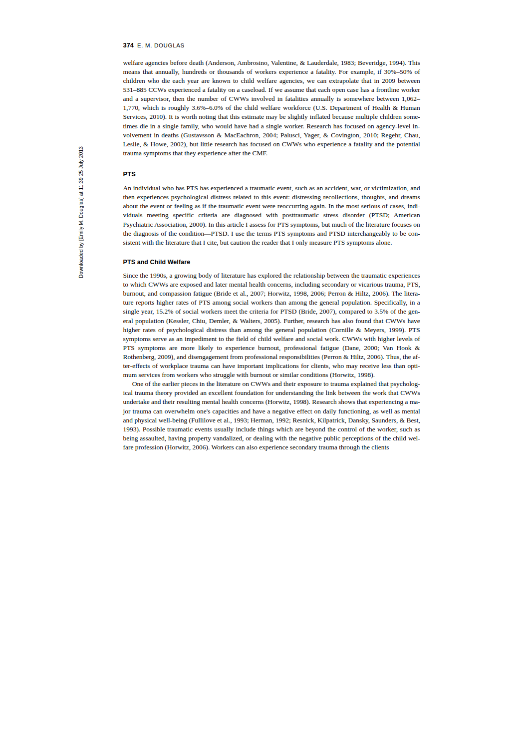Downloaded by [Emily M. Douglas] at 11:39 25 July 2013
374 E. M. DOUGLAS
welfare agencies before death (Anderson, Ambrosino, Valentine, & Lauderdale, 1983; Beveridge, 1994). This means that annually, hundreds or thousands of workers experience a fatality. For example, if 30%–50% of children who die each year are known to child welfare agencies, we can extrapolate that in 2009 between 531–885 CCWs experienced a fatality on a caseload. If we assume that each open case has a frontline worker and a supervisor, then the number of CWWs involved in fatalities annually is somewhere between 1,062–1,770, which is roughly 3.6%–6.0% of the child welfare workforce (U.S. Department of Health & Human Services, 2010). It is worth noting that this estimate may be slightly inflated because multiple children sometimes die in a single family, who would have had a single worker. Research has focused on agency-level involvement in deaths (Gustavsson & MacEachron, 2004; Palusci, Yager, & Covington, 2010; Regehr, Chau, Leslie, & Howe, 2002), but little research has focused on CWWs who experience a fatality and the potential trauma symptoms that they experience after the CMF.
PTS
An individual who has PTS has experienced a traumatic event, such as an accident, war, or victimization, and then experiences psychological distress related to this event: distressing recollections, thoughts, and dreams about the event or feeling as if the traumatic event were reoccurring again. In the most serious of cases, individuals meeting specific criteria are diagnosed with posttraumatic stress disorder (PTSD; American Psychiatric Association, 2000). In this article I assess for PTS symptoms, but much of the literature focuses on the diagnosis of the condition—PTSD. I use the terms PTS symptoms and PTSD interchangeably to be consistent with the literature that I cite, but caution the reader that I only measure PTS symptoms alone.
PTS and Child Welfare
Since the 1990s, a growing body of literature has explored the relationship between the traumatic experiences to which CWWs are exposed and later mental health concerns, including secondary or vicarious trauma, PTS, burnout, and compassion fatigue (Bride et al., 2007; Horwitz, 1998, 2006; Perron & Hiltz, 2006). The literature reports higher rates of PTS among social workers than among the general population. Specifically, in a single year, 15.2% of social workers meet the criteria for PTSD (Bride, 2007), compared to 3.5% of the general population (Kessler, Chiu, Demler, & Walters, 2005). Further, research has also found that CWWs have higher rates of psychological distress than among the general population (Cornille & Meyers, 1999). PTS symptoms serve as an impediment to the field of child welfare and social work. CWWs with higher levels of PTS symptoms are more likely to experience burnout, professional fatigue (Dane, 2000; Van Hook & Rothenberg, 2009), and disengagement from professional responsibilities (Perron & Hiltz, 2006). Thus, the after-effects of workplace trauma can have important implications for clients, who may receive less than optimum services from workers who struggle with burnout or similar conditions (Horwitz, 1998).
One of the earlier pieces in the literature on CWWs and their exposure to trauma explained that psychological trauma theory provided an excellent foundation for understanding the link between the work that CWWs undertake and their resulting mental health concerns (Horwitz, 1998). Research shows that experiencing a major trauma can overwhelm one's capacities and have a negative effect on daily functioning, as well as mental and physical well-being (Fullilove et al., 1993; Herman, 1992; Resnick, Kilpatrick, Dansky, Saunders, & Best, 1993). Possible traumatic events usually include things which are beyond the control of the worker, such as being assaulted, having property vandalized, or dealing with the negative public perceptions of the child welfare profession (Horwitz, 2006). Workers can also experience secondary trauma through the clients